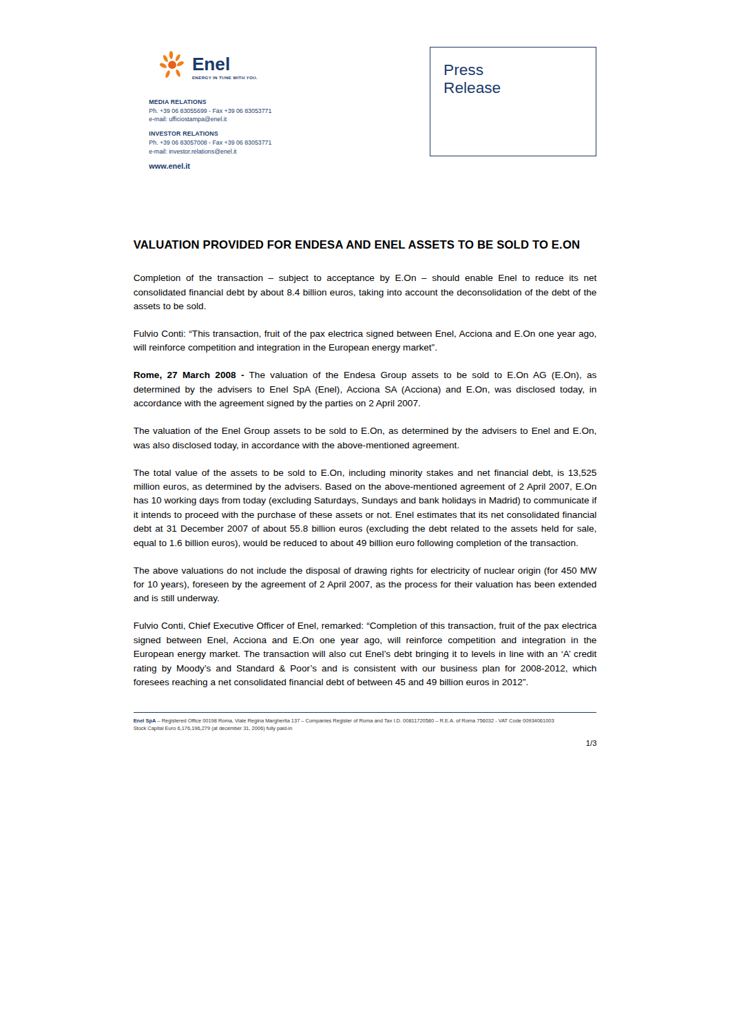Enel ENERGY IN TUNE WITH YOU.
MEDIA RELATIONS
Ph. +39 06 83055699 - Fax +39 06 83053771
e-mail: ufficiostampa@enel.it
INVESTOR RELATIONS
Ph. +39 06 83057008 - Fax +39 06 83053771
e-mail: investor.relations@enel.it
www.enel.it
Press
Release
VALUATION PROVIDED FOR ENDESA AND ENEL ASSETS TO BE SOLD TO E.ON
Completion of the transaction – subject to acceptance by E.On – should enable Enel to reduce its net consolidated financial debt by about 8.4 billion euros, taking into account the deconsolidation of the debt of the assets to be sold.
Fulvio Conti: “This transaction, fruit of the pax electrica signed between Enel, Acciona and E.On one year ago, will reinforce competition and integration in the European energy market”.
Rome, 27 March 2008 - The valuation of the Endesa Group assets to be sold to E.On AG (E.On), as determined by the advisers to Enel SpA (Enel), Acciona SA (Acciona) and E.On, was disclosed today, in accordance with the agreement signed by the parties on 2 April 2007.
The valuation of the Enel Group assets to be sold to E.On, as determined by the advisers to Enel and E.On, was also disclosed today, in accordance with the above-mentioned agreement.
The total value of the assets to be sold to E.On, including minority stakes and net financial debt, is 13,525 million euros, as determined by the advisers. Based on the above-mentioned agreement of 2 April 2007, E.On has 10 working days from today (excluding Saturdays, Sundays and bank holidays in Madrid) to communicate if it intends to proceed with the purchase of these assets or not. Enel estimates that its net consolidated financial debt at 31 December 2007 of about 55.8 billion euros (excluding the debt related to the assets held for sale, equal to 1.6 billion euros), would be reduced to about 49 billion euro following completion of the transaction.
The above valuations do not include the disposal of drawing rights for electricity of nuclear origin (for 450 MW for 10 years), foreseen by the agreement of 2 April 2007, as the process for their valuation has been extended and is still underway.
Fulvio Conti, Chief Executive Officer of Enel, remarked: “Completion of this transaction, fruit of the pax electrica signed between Enel, Acciona and E.On one year ago, will reinforce competition and integration in the European energy market. The transaction will also cut Enel’s debt bringing it to levels in line with an ‘A’ credit rating by Moody’s and Standard & Poor’s and is consistent with our business plan for 2008-2012, which foresees reaching a net consolidated financial debt of between 45 and 49 billion euros in 2012”.
Enel SpA – Registered Office 00198 Roma, Viale Regina Margherita 137 – Companies Register of Roma and Tax I.D. 00811720580 – R.E.A. of Roma 756032 - VAT Code 00934061003
Stock Capital Euro 6,176,196,279 (at december 31, 2006) fully paid-in
1/3